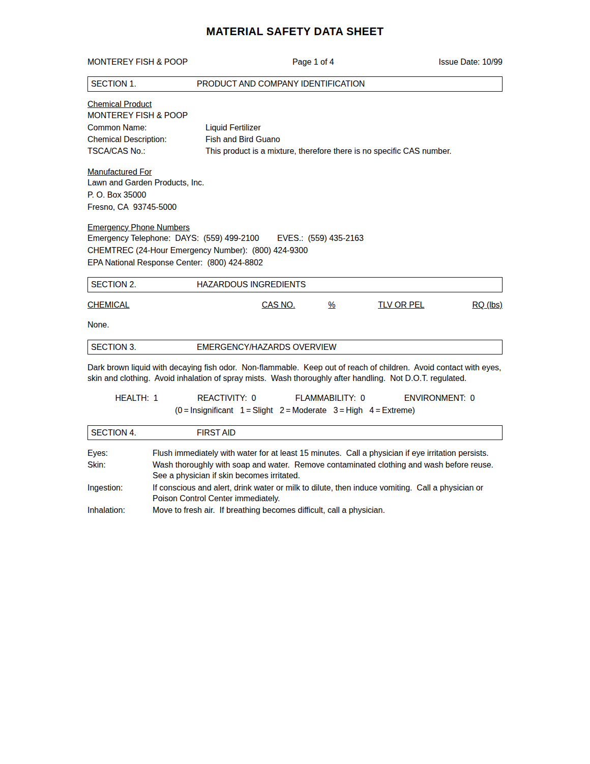MATERIAL SAFETY DATA SHEET
MONTEREY FISH & POOP
Page 1 of 4
Issue Date: 10/99
SECTION 1. PRODUCT AND COMPANY IDENTIFICATION
Chemical Product
MONTEREY FISH & POOP
| Common Name: | Liquid Fertilizer |
| Chemical Description: | Fish and Bird Guano |
| TSCA/CAS No.: | This product is a mixture, therefore there is no specific CAS number. |
Manufactured For
Lawn and Garden Products, Inc.
P. O. Box 35000
Fresno, CA 93745-5000
Emergency Phone Numbers
Emergency Telephone: DAYS: (559) 499-2100 EVES.: (559) 435-2163
CHEMTREC (24-Hour Emergency Number): (800) 424-9300
EPA National Response Center: (800) 424-8802
SECTION 2. HAZARDOUS INGREDIENTS
CHEMICAL
CAS NO.
%
TLV OR PEL
RQ (lbs)
None.
SECTION 3. EMERGENCY/HAZARDS OVERVIEW
Dark brown liquid with decaying fish odor. Non-flammable. Keep out of reach of children. Avoid contact with eyes, skin and clothing. Avoid inhalation of spray mists. Wash thoroughly after handling. Not D.O.T. regulated.
HEALTH: 1 REACTIVITY: 0 FLAMMABILITY: 0 ENVIRONMENT: 0
(0 = Insignificant 1 = Slight 2 = Moderate 3 = High 4 = Extreme)
SECTION 4. FIRST AID
| Eyes: | Flush immediately with water for at least 15 minutes. Call a physician if eye irritation persists. |
| Skin: | Wash thoroughly with soap and water. Remove contaminated clothing and wash before reuse. See a physician if skin becomes irritated. |
| Ingestion: | If conscious and alert, drink water or milk to dilute, then induce vomiting. Call a physician or Poison Control Center immediately. |
| Inhalation: | Move to fresh air. If breathing becomes difficult, call a physician. |